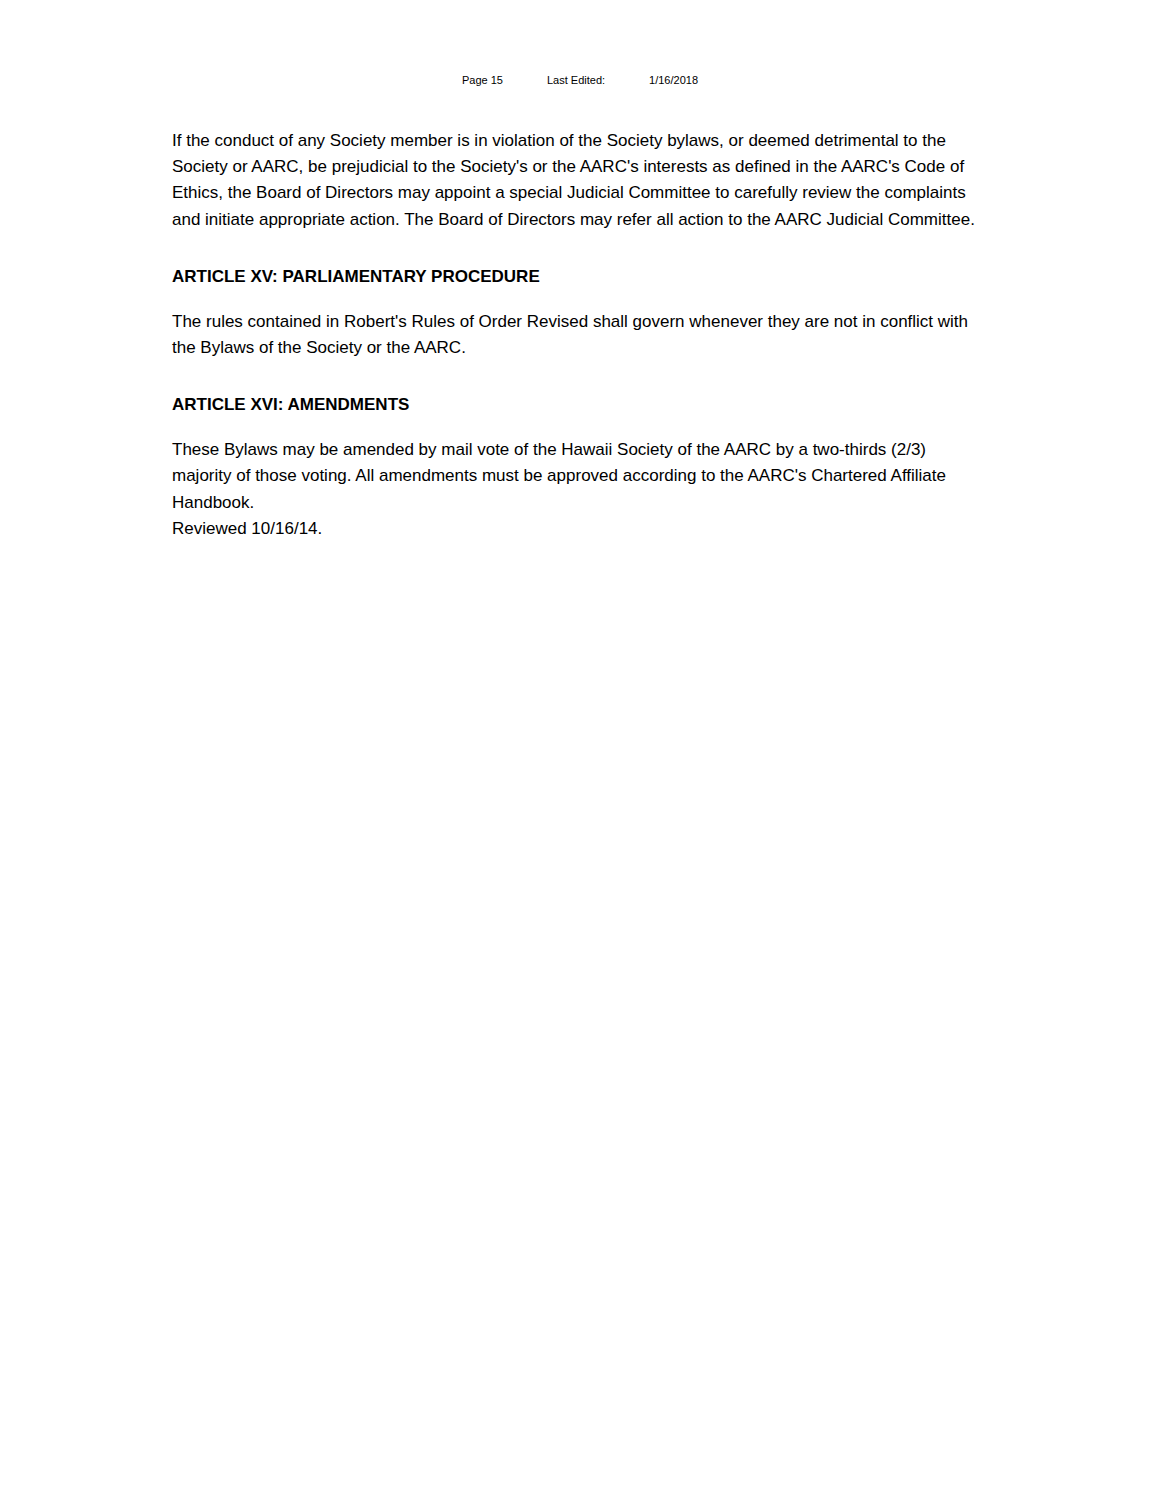Page 15 Last Edited: 1/16/2018
If the conduct of any Society member is in violation of the Society bylaws, or deemed detrimental to the Society or AARC, be prejudicial to the Society's or the AARC's interests as defined in the AARC's Code of Ethics, the Board of Directors may appoint a special Judicial Committee to carefully review the complaints and initiate appropriate action. The Board of Directors may refer all action to the AARC Judicial Committee.
ARTICLE XV: PARLIAMENTARY PROCEDURE
The rules contained in Robert's Rules of Order Revised shall govern whenever they are not in conflict with the Bylaws of the Society or the AARC.
ARTICLE XVI: AMENDMENTS
These Bylaws may be amended by mail vote of the Hawaii Society of the AARC by a two-thirds (2/3) majority of those voting. All amendments must be approved according to the AARC's Chartered Affiliate Handbook.
Reviewed 10/16/14.